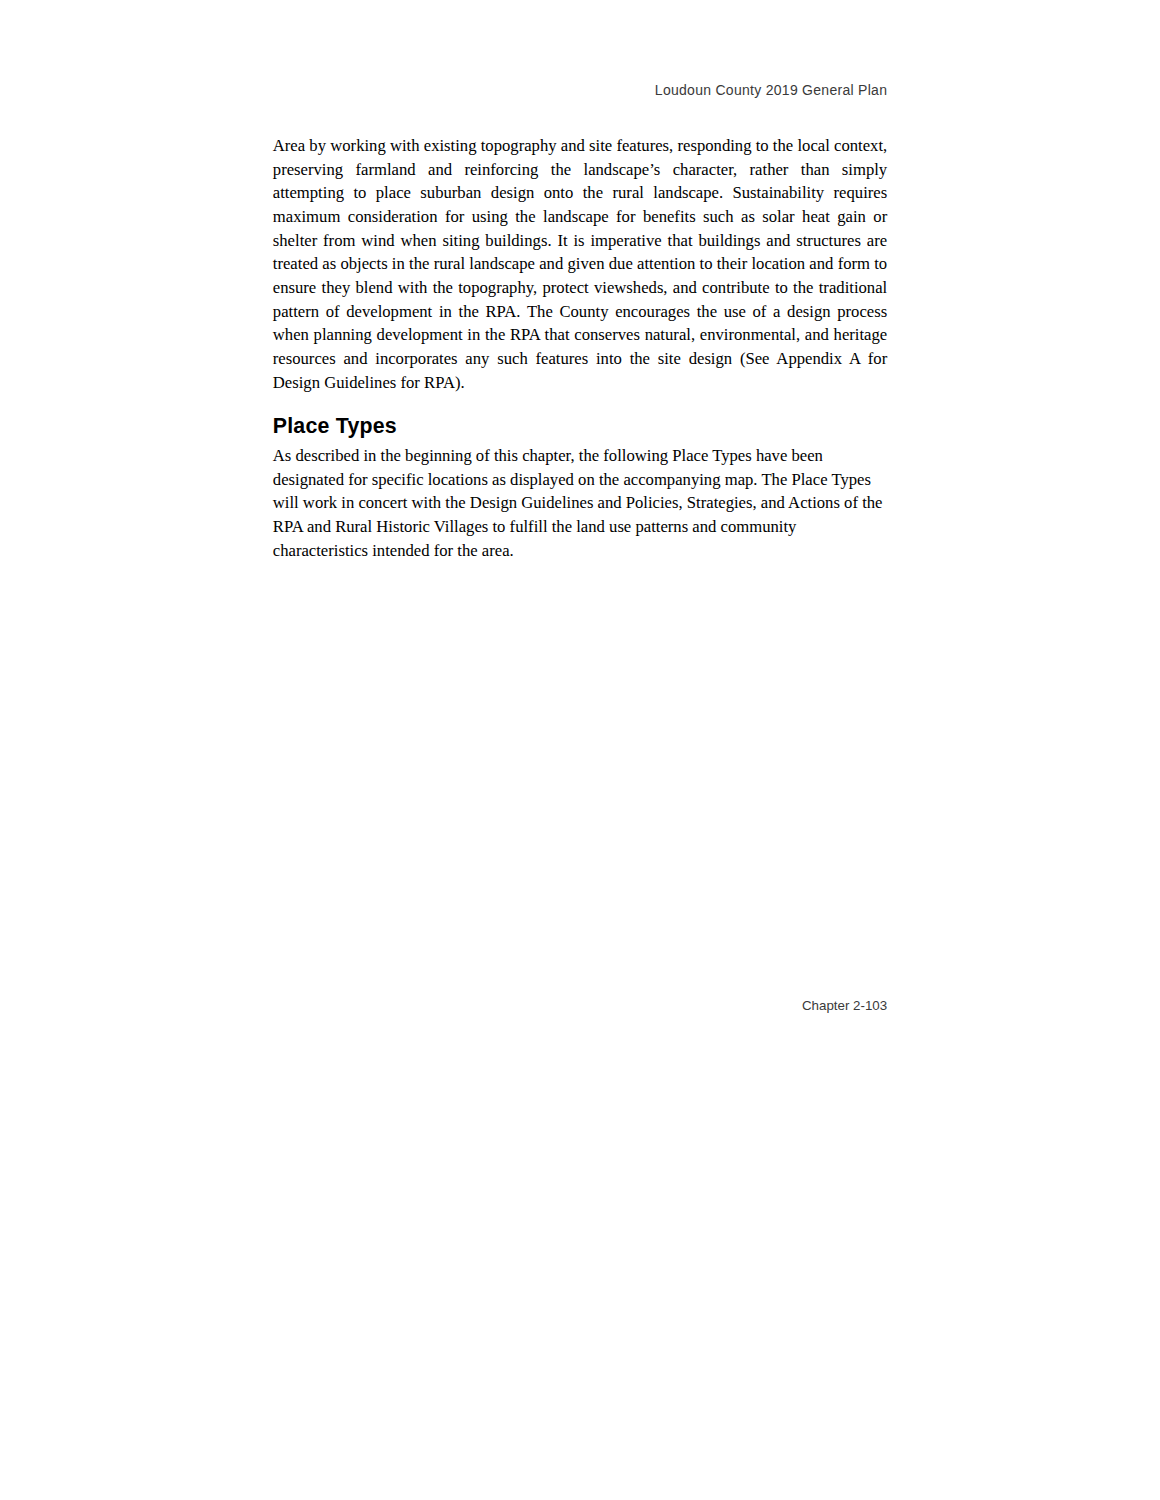Loudoun County 2019 General Plan
Area by working with existing topography and site features, responding to the local context, preserving farmland and reinforcing the landscape’s character, rather than simply attempting to place suburban design onto the rural landscape. Sustainability requires maximum consideration for using the landscape for benefits such as solar heat gain or shelter from wind when siting buildings. It is imperative that buildings and structures are treated as objects in the rural landscape and given due attention to their location and form to ensure they blend with the topography, protect viewsheds, and contribute to the traditional pattern of development in the RPA. The County encourages the use of a design process when planning development in the RPA that conserves natural, environmental, and heritage resources and incorporates any such features into the site design (See Appendix A for Design Guidelines for RPA).
Place Types
As described in the beginning of this chapter, the following Place Types have been designated for specific locations as displayed on the accompanying map. The Place Types will work in concert with the Design Guidelines and Policies, Strategies, and Actions of the RPA and Rural Historic Villages to fulfill the land use patterns and community characteristics intended for the area.
Chapter 2-103